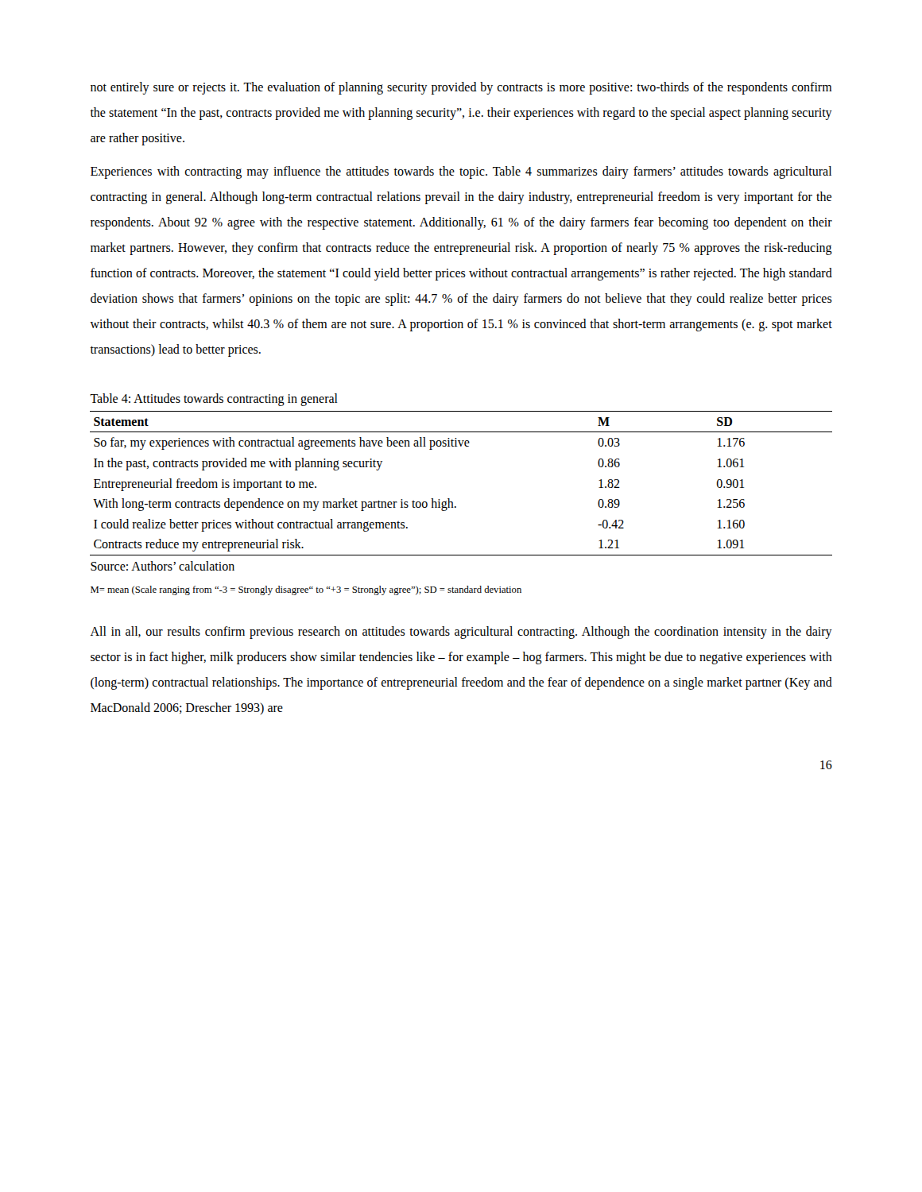not entirely sure or rejects it. The evaluation of planning security provided by contracts is more positive: two-thirds of the respondents confirm the statement “In the past, contracts provided me with planning security”, i.e. their experiences with regard to the special aspect planning security are rather positive.
Experiences with contracting may influence the attitudes towards the topic. Table 4 summarizes dairy farmers’ attitudes towards agricultural contracting in general. Although long-term contractual relations prevail in the dairy industry, entrepreneurial freedom is very important for the respondents. About 92 % agree with the respective statement. Additionally, 61 % of the dairy farmers fear becoming too dependent on their market partners. However, they confirm that contracts reduce the entrepreneurial risk. A proportion of nearly 75 % approves the risk-reducing function of contracts. Moreover, the statement “I could yield better prices without contractual arrangements” is rather rejected. The high standard deviation shows that farmers’ opinions on the topic are split: 44.7 % of the dairy farmers do not believe that they could realize better prices without their contracts, whilst 40.3 % of them are not sure. A proportion of 15.1 % is convinced that short-term arrangements (e. g. spot market transactions) lead to better prices.
Table 4: Attitudes towards contracting in general
| Statement | M | SD |
| --- | --- | --- |
| So far, my experiences with contractual agreements have been all positive | 0.03 | 1.176 |
| In the past, contracts provided me with planning security | 0.86 | 1.061 |
| Entrepreneurial freedom is important to me. | 1.82 | 0.901 |
| With long-term contracts dependence on my market partner is too high. | 0.89 | 1.256 |
| I could realize better prices without contractual arrangements. | -0.42 | 1.160 |
| Contracts reduce my entrepreneurial risk. | 1.21 | 1.091 |
Source: Authors’ calculation
M= mean (Scale ranging from “-3 = Strongly disagree“ to “+3 = Strongly agree”); SD = standard deviation
All in all, our results confirm previous research on attitudes towards agricultural contracting. Although the coordination intensity in the dairy sector is in fact higher, milk producers show similar tendencies like – for example – hog farmers. This might be due to negative experiences with (long-term) contractual relationships. The importance of entrepreneurial freedom and the fear of dependence on a single market partner (Key and MacDonald 2006; Drescher 1993) are
16